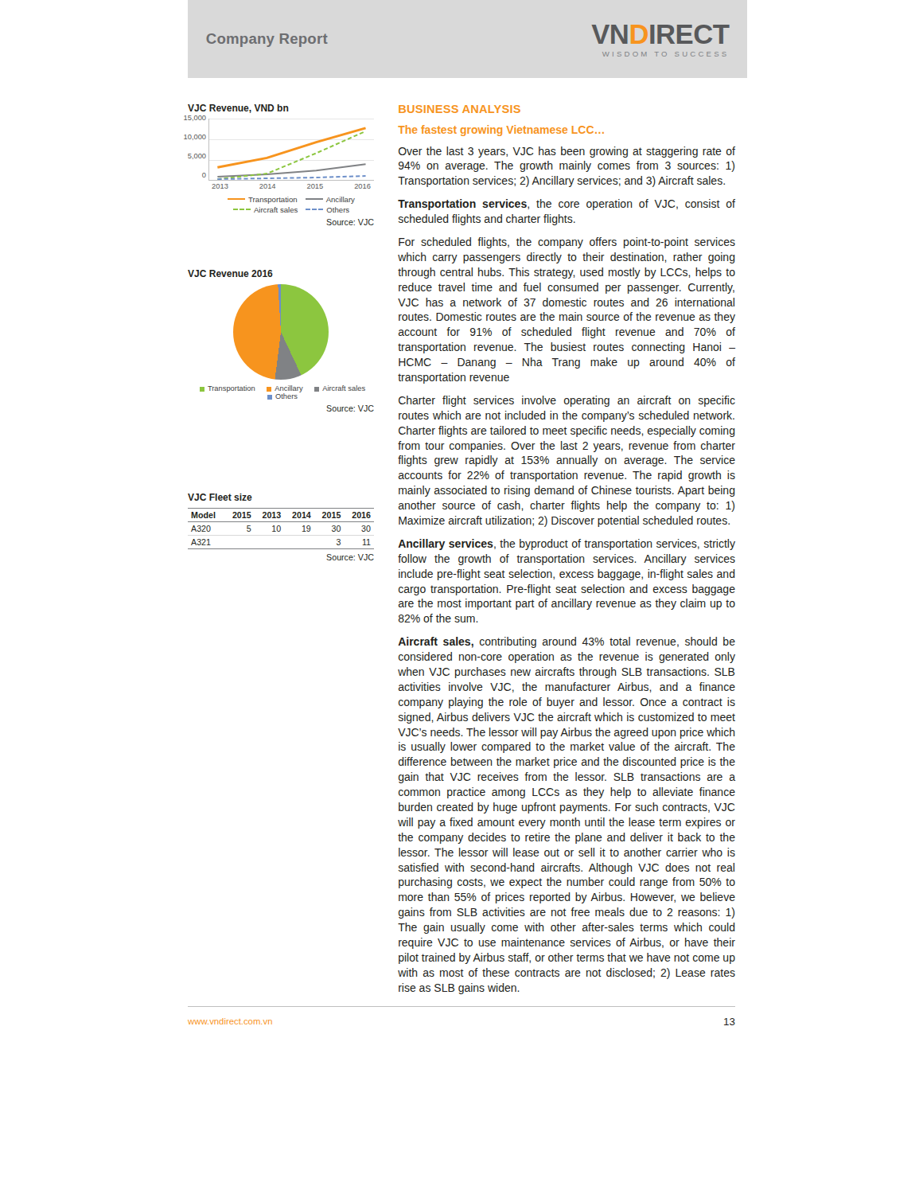Company Report
VNDIRECT
WISDOM TO SUCCESS
VJC Revenue, VND bn
15,000
10,000
5,000
0
2013201420152016
Transportation Ancillary
Aircraft sales Others
Source: VJC
VJC Revenue 2016
Transportation Ancillary Aircraft sales Others
Source: VJC
VJC Fleet size
| Model | 2015 | 2013 | 2014 | 2015 | 2016 |
| --- | --- | --- | --- | --- | --- |
| A320 | 5 | 10 | 19 | 30 | 30 |
| A321 | | | | 3 | 11 |
Source: VJC
BUSINESS ANALYSIS
The fastest growing Vietnamese LCC…
Over the last 3 years, VJC has been growing at staggering rate of 94% on average. The growth mainly comes from 3 sources: 1) Transportation services; 2) Ancillary services; and 3) Aircraft sales.
Transportation services, the core operation of VJC, consist of scheduled flights and charter flights.
For scheduled flights, the company offers point-to-point services which carry passengers directly to their destination, rather going through central hubs. This strategy, used mostly by LCCs, helps to reduce travel time and fuel consumed per passenger. Currently, VJC has a network of 37 domestic routes and 26 international routes. Domestic routes are the main source of the revenue as they account for 91% of scheduled flight revenue and 70% of transportation revenue. The busiest routes connecting Hanoi – HCMC – Danang – Nha Trang make up around 40% of transportation revenue
Charter flight services involve operating an aircraft on specific routes which are not included in the company’s scheduled network. Charter flights are tailored to meet specific needs, especially coming from tour companies. Over the last 2 years, revenue from charter flights grew rapidly at 153% annually on average. The service accounts for 22% of transportation revenue. The rapid growth is mainly associated to rising demand of Chinese tourists. Apart being another source of cash, charter flights help the company to: 1) Maximize aircraft utilization; 2) Discover potential scheduled routes.
Ancillary services, the byproduct of transportation services, strictly follow the growth of transportation services. Ancillary services include pre-flight seat selection, excess baggage, in-flight sales and cargo transportation. Pre-flight seat selection and excess baggage are the most important part of ancillary revenue as they claim up to 82% of the sum.
Aircraft sales, contributing around 43% total revenue, should be considered non-core operation as the revenue is generated only when VJC purchases new aircrafts through SLB transactions. SLB activities involve VJC, the manufacturer Airbus, and a finance company playing the role of buyer and lessor. Once a contract is signed, Airbus delivers VJC the aircraft which is customized to meet VJC’s needs. The lessor will pay Airbus the agreed upon price which is usually lower compared to the market value of the aircraft. The difference between the market price and the discounted price is the gain that VJC receives from the lessor. SLB transactions are a common practice among LCCs as they help to alleviate finance burden created by huge upfront payments. For such contracts, VJC will pay a fixed amount every month until the lease term expires or the company decides to retire the plane and deliver it back to the lessor. The lessor will lease out or sell it to another carrier who is satisfied with second-hand aircrafts. Although VJC does not real purchasing costs, we expect the number could range from 50% to more than 55% of prices reported by Airbus. However, we believe gains from SLB activities are not free meals due to 2 reasons: 1) The gain usually come with other after-sales terms which could require VJC to use maintenance services of Airbus, or have their pilot trained by Airbus staff, or other terms that we have not come up with as most of these contracts are not disclosed; 2) Lease rates rise as SLB gains widen.
www.vndirect.com.vn 13